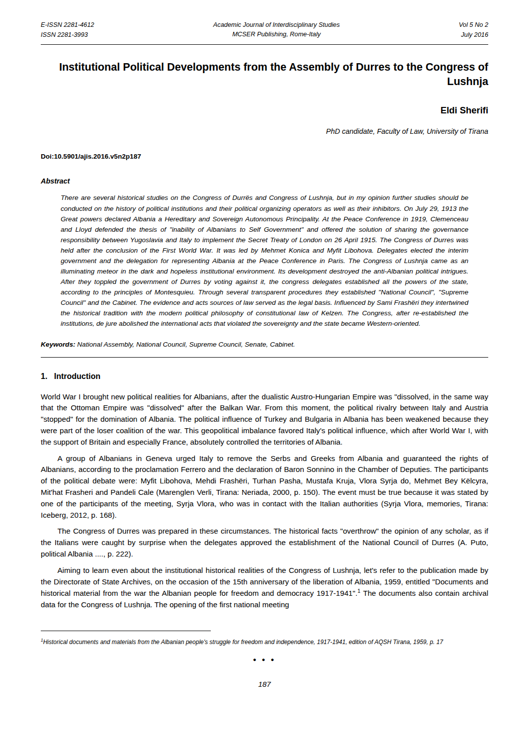E-ISSN 2281-4612
ISSN 2281-3993
Academic Journal of Interdisciplinary Studies
MCSER Publishing, Rome-Italy
Vol 5 No 2
July 2016
Institutional Political Developments from the Assembly of Durres to the Congress of Lushnja
Eldi Sherifi
PhD candidate, Faculty of Law, University of Tirana
Doi:10.5901/ajis.2016.v5n2p187
Abstract
There are several historical studies on the Congress of Durrës and Congress of Lushnja, but in my opinion further studies should be conducted on the history of political institutions and their political organizing operators as well as their inhibitors. On July 29, 1913 the Great powers declared Albania a Hereditary and Sovereign Autonomous Principality. At the Peace Conference in 1919, Clemenceau and Lloyd defended the thesis of "inability of Albanians to Self Government" and offered the solution of sharing the governance responsibility between Yugoslavia and Italy to implement the Secret Treaty of London on 26 April 1915. The Congress of Durres was held after the conclusion of the First World War. It was led by Mehmet Konica and Myfit Libohova. Delegates elected the interim government and the delegation for representing Albania at the Peace Conference in Paris. The Congress of Lushnja came as an illuminating meteor in the dark and hopeless institutional environment. Its development destroyed the anti-Albanian political intrigues. After they toppled the government of Durres by voting against it, the congress delegates established all the powers of the state, according to the principles of Montesquieu. Through several transparent procedures they established "National Council", "Supreme Council" and the Cabinet. The evidence and acts sources of law served as the legal basis. Influenced by Sami Frashëri they intertwined the historical tradition with the modern political philosophy of constitutional law of Kelzen. The Congress, after re-established the institutions, de jure abolished the international acts that violated the sovereignty and the state became Western-oriented.
Keywords: National Assembly, National Council, Supreme Council, Senate, Cabinet.
1. Introduction
World War I brought new political realities for Albanians, after the dualistic Austro-Hungarian Empire was "dissolved, in the same way that the Ottoman Empire was "dissolved" after the Balkan War. From this moment, the political rivalry between Italy and Austria "stopped" for the domination of Albania. The political influence of Turkey and Bulgaria in Albania has been weakened because they were part of the loser coalition of the war. This geopolitical imbalance favored Italy's political influence, which after World War I, with the support of Britain and especially France, absolutely controlled the territories of Albania.
A group of Albanians in Geneva urged Italy to remove the Serbs and Greeks from Albania and guaranteed the rights of Albanians, according to the proclamation Ferrero and the declaration of Baron Sonnino in the Chamber of Deputies. The participants of the political debate were: Myfit Libohova, Mehdi Frashëri, Turhan Pasha, Mustafa Kruja, Vlora Syrja do, Mehmet Bey Këlcyra, Mit'hat Frasheri and Pandeli Cale (Marenglen Verli, Tirana: Neriada, 2000, p. 150). The event must be true because it was stated by one of the participants of the meeting, Syrja Vlora, who was in contact with the Italian authorities (Syrja Vlora, memories, Tirana: Iceberg, 2012, p. 168).
The Congress of Durres was prepared in these circumstances. The historical facts "overthrow" the opinion of any scholar, as if the Italians were caught by surprise when the delegates approved the establishment of the National Council of Durres (A. Puto, political Albania ...., p. 222).
Aiming to learn even about the institutional historical realities of the Congress of Lushnja, let's refer to the publication made by the Directorate of State Archives, on the occasion of the 15th anniversary of the liberation of Albania, 1959, entitled "Documents and historical material from the war the Albanian people for freedom and democracy 1917-1941".1 The documents also contain archival data for the Congress of Lushnja. The opening of the first national meeting
1Historical documents and materials from the Albanian people's struggle for freedom and independence, 1917-1941, edition of AQSH Tirana, 1959, p. 17
● ● ●
187